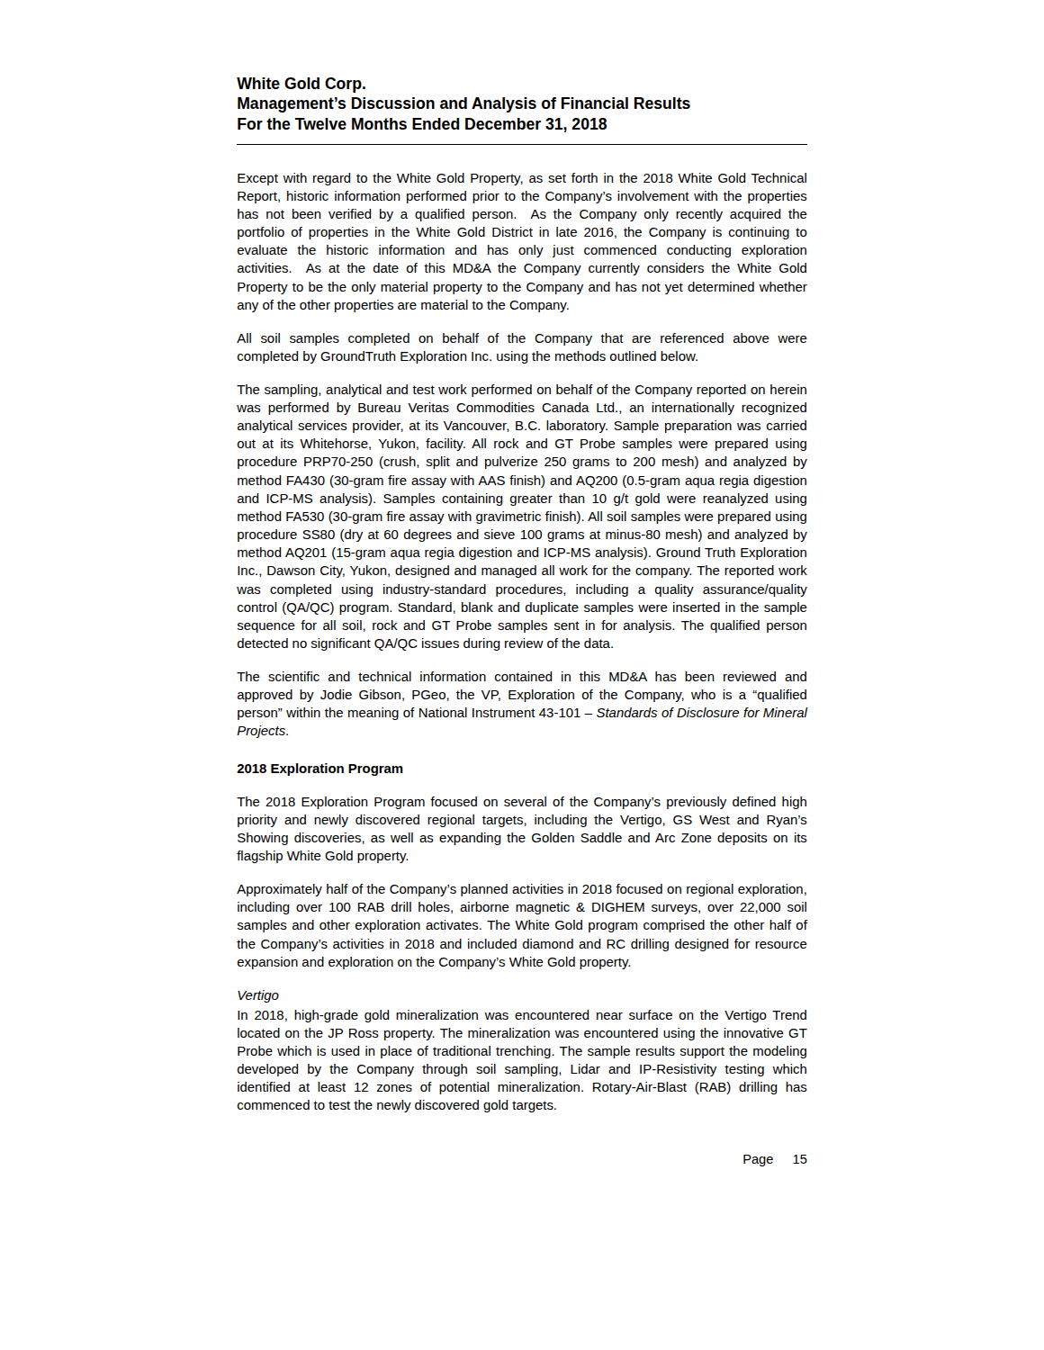White Gold Corp. Management’s Discussion and Analysis of Financial Results For the Twelve Months Ended December 31, 2018
Except with regard to the White Gold Property, as set forth in the 2018 White Gold Technical Report, historic information performed prior to the Company’s involvement with the properties has not been verified by a qualified person. As the Company only recently acquired the portfolio of properties in the White Gold District in late 2016, the Company is continuing to evaluate the historic information and has only just commenced conducting exploration activities. As at the date of this MD&A the Company currently considers the White Gold Property to be the only material property to the Company and has not yet determined whether any of the other properties are material to the Company.
All soil samples completed on behalf of the Company that are referenced above were completed by GroundTruth Exploration Inc. using the methods outlined below.
The sampling, analytical and test work performed on behalf of the Company reported on herein was performed by Bureau Veritas Commodities Canada Ltd., an internationally recognized analytical services provider, at its Vancouver, B.C. laboratory. Sample preparation was carried out at its Whitehorse, Yukon, facility. All rock and GT Probe samples were prepared using procedure PRP70-250 (crush, split and pulverize 250 grams to 200 mesh) and analyzed by method FA430 (30-gram fire assay with AAS finish) and AQ200 (0.5-gram aqua regia digestion and ICP-MS analysis). Samples containing greater than 10 g/t gold were reanalyzed using method FA530 (30-gram fire assay with gravimetric finish). All soil samples were prepared using procedure SS80 (dry at 60 degrees and sieve 100 grams at minus-80 mesh) and analyzed by method AQ201 (15-gram aqua regia digestion and ICP-MS analysis). Ground Truth Exploration Inc., Dawson City, Yukon, designed and managed all work for the company. The reported work was completed using industry-standard procedures, including a quality assurance/quality control (QA/QC) program. Standard, blank and duplicate samples were inserted in the sample sequence for all soil, rock and GT Probe samples sent in for analysis. The qualified person detected no significant QA/QC issues during review of the data.
The scientific and technical information contained in this MD&A has been reviewed and approved by Jodie Gibson, PGeo, the VP, Exploration of the Company, who is a “qualified person” within the meaning of National Instrument 43-101 – Standards of Disclosure for Mineral Projects.
2018 Exploration Program
The 2018 Exploration Program focused on several of the Company’s previously defined high priority and newly discovered regional targets, including the Vertigo, GS West and Ryan’s Showing discoveries, as well as expanding the Golden Saddle and Arc Zone deposits on its flagship White Gold property.
Approximately half of the Company’s planned activities in 2018 focused on regional exploration, including over 100 RAB drill holes, airborne magnetic & DIGHEM surveys, over 22,000 soil samples and other exploration activates. The White Gold program comprised the other half of the Company’s activities in 2018 and included diamond and RC drilling designed for resource expansion and exploration on the Company’s White Gold property.
Vertigo
In 2018, high-grade gold mineralization was encountered near surface on the Vertigo Trend located on the JP Ross property. The mineralization was encountered using the innovative GT Probe which is used in place of traditional trenching. The sample results support the modeling developed by the Company through soil sampling, Lidar and IP-Resistivity testing which identified at least 12 zones of potential mineralization. Rotary-Air-Blast (RAB) drilling has commenced to test the newly discovered gold targets.
Page15